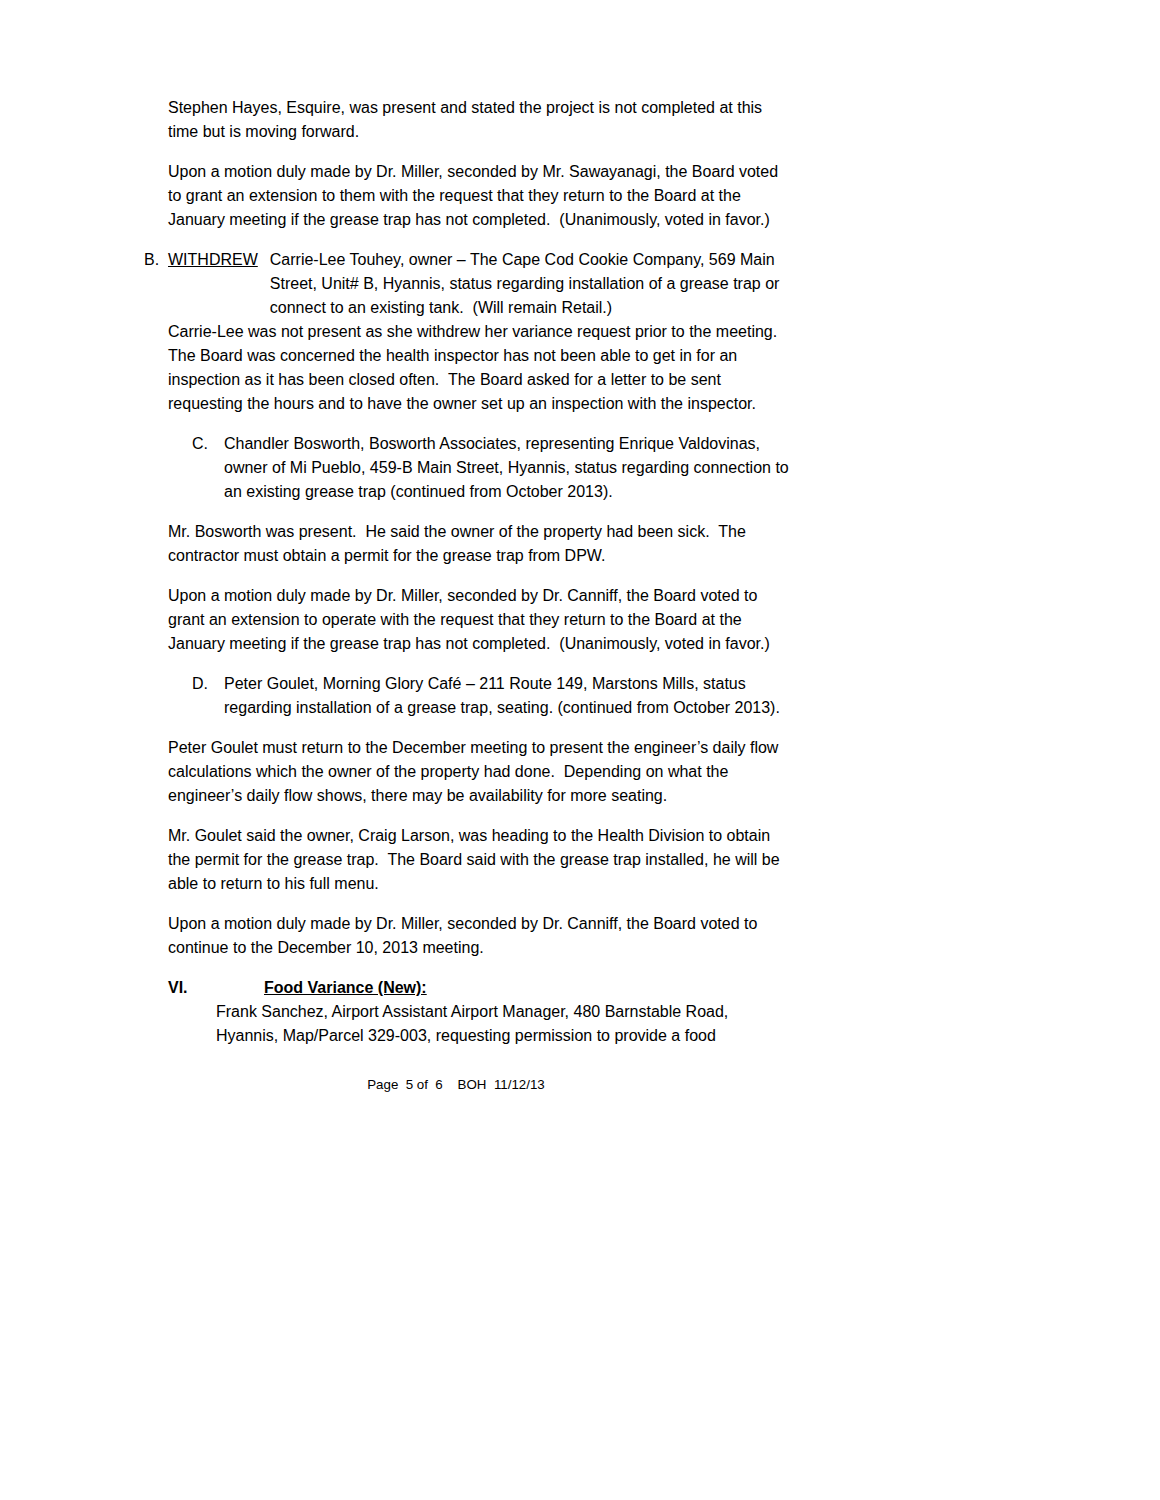Stephen Hayes, Esquire, was present and stated the project is not completed at this time but is moving forward.
Upon a motion duly made by Dr. Miller, seconded by Mr. Sawayanagi, the Board voted to grant an extension to them with the request that they return to the Board at the January meeting if the grease trap has not completed. (Unanimously, voted in favor.)
B. WITHDREW Carrie-Lee Touhey, owner – The Cape Cod Cookie Company, 569 Main Street, Unit# B, Hyannis, status regarding installation of a grease trap or connect to an existing tank. (Will remain Retail.)
Carrie-Lee was not present as she withdrew her variance request prior to the meeting. The Board was concerned the health inspector has not been able to get in for an inspection as it has been closed often. The Board asked for a letter to be sent requesting the hours and to have the owner set up an inspection with the inspector.
C. Chandler Bosworth, Bosworth Associates, representing Enrique Valdovinas, owner of Mi Pueblo, 459-B Main Street, Hyannis, status regarding connection to an existing grease trap (continued from October 2013).
Mr. Bosworth was present. He said the owner of the property had been sick. The contractor must obtain a permit for the grease trap from DPW.
Upon a motion duly made by Dr. Miller, seconded by Dr. Canniff, the Board voted to grant an extension to operate with the request that they return to the Board at the January meeting if the grease trap has not completed. (Unanimously, voted in favor.)
D. Peter Goulet, Morning Glory Café – 211 Route 149, Marstons Mills, status regarding installation of a grease trap, seating. (continued from October 2013).
Peter Goulet must return to the December meeting to present the engineer’s daily flow calculations which the owner of the property had done. Depending on what the engineer’s daily flow shows, there may be availability for more seating.
Mr. Goulet said the owner, Craig Larson, was heading to the Health Division to obtain the permit for the grease trap. The Board said with the grease trap installed, he will be able to return to his full menu.
Upon a motion duly made by Dr. Miller, seconded by Dr. Canniff, the Board voted to continue to the December 10, 2013 meeting.
VI. Food Variance (New):
Frank Sanchez, Airport Assistant Airport Manager, 480 Barnstable Road, Hyannis, Map/Parcel 329-003, requesting permission to provide a food
Page 5 of 6 BOH 11/12/13